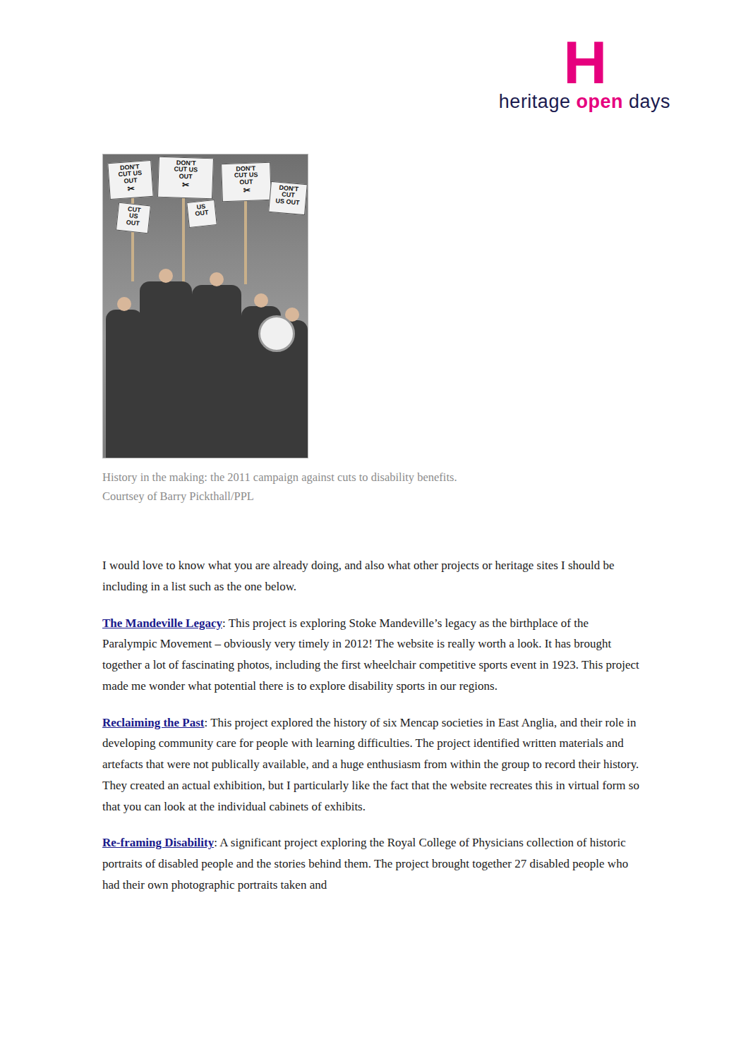H heritage open days
DON'T CUT US OUT✂
DON'T CUT US OUT✂
DON'T CUT US OUT✂
DON'T CUT US OUT
CUT US OUT
US OUT
History in the making: the 2011 campaign against cuts to disability benefits.
Courtsey of Barry Pickthall/PPL
I would love to know what you are already doing, and also what other projects or heritage sites I should be including in a list such as the one below.
The Mandeville Legacy: This project is exploring Stoke Mandeville’s legacy as the birthplace of the Paralympic Movement – obviously very timely in 2012! The website is really worth a look. It has brought together a lot of fascinating photos, including the first wheelchair competitive sports event in 1923. This project made me wonder what potential there is to explore disability sports in our regions.
Reclaiming the Past: This project explored the history of six Mencap societies in East Anglia, and their role in developing community care for people with learning difficulties. The project identified written materials and artefacts that were not publically available, and a huge enthusiasm from within the group to record their history. They created an actual exhibition, but I particularly like the fact that the website recreates this in virtual form so that you can look at the individual cabinets of exhibits.
Re-framing Disability: A significant project exploring the Royal College of Physicians collection of historic portraits of disabled people and the stories behind them. The project brought together 27 disabled people who had their own photographic portraits taken and